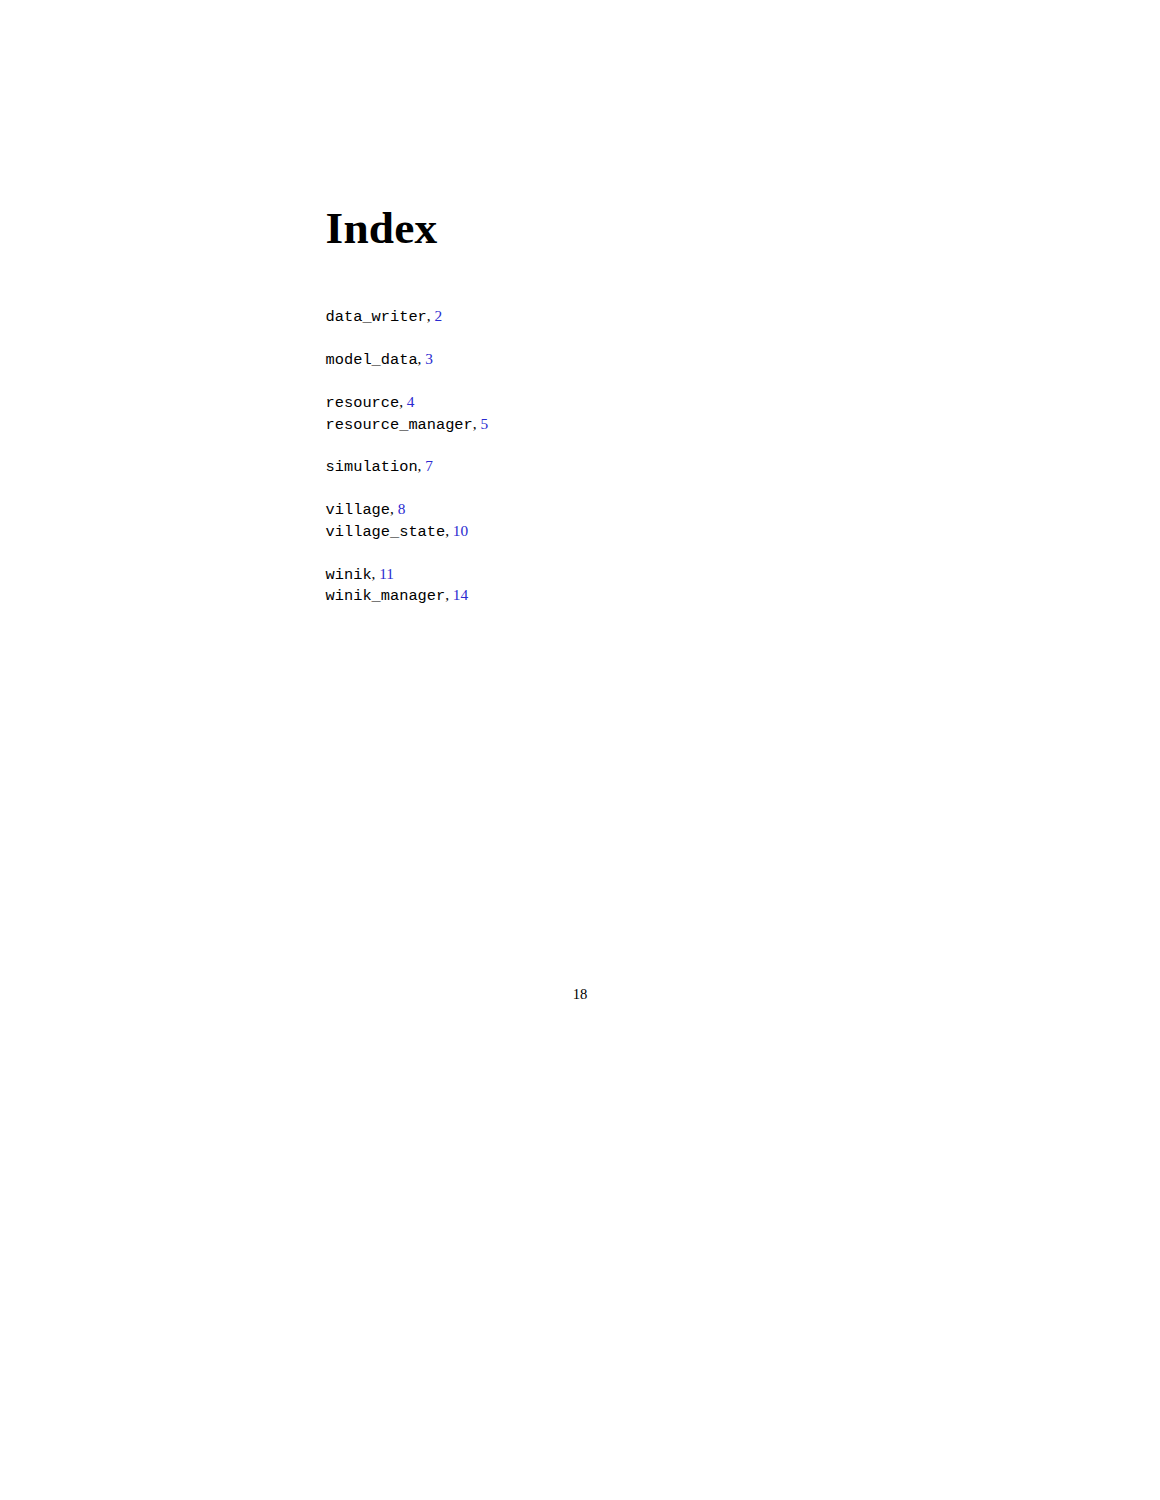Index
data_writer, 2
model_data, 3
resource, 4
resource_manager, 5
simulation, 7
village, 8
village_state, 10
winik, 11
winik_manager, 14
18